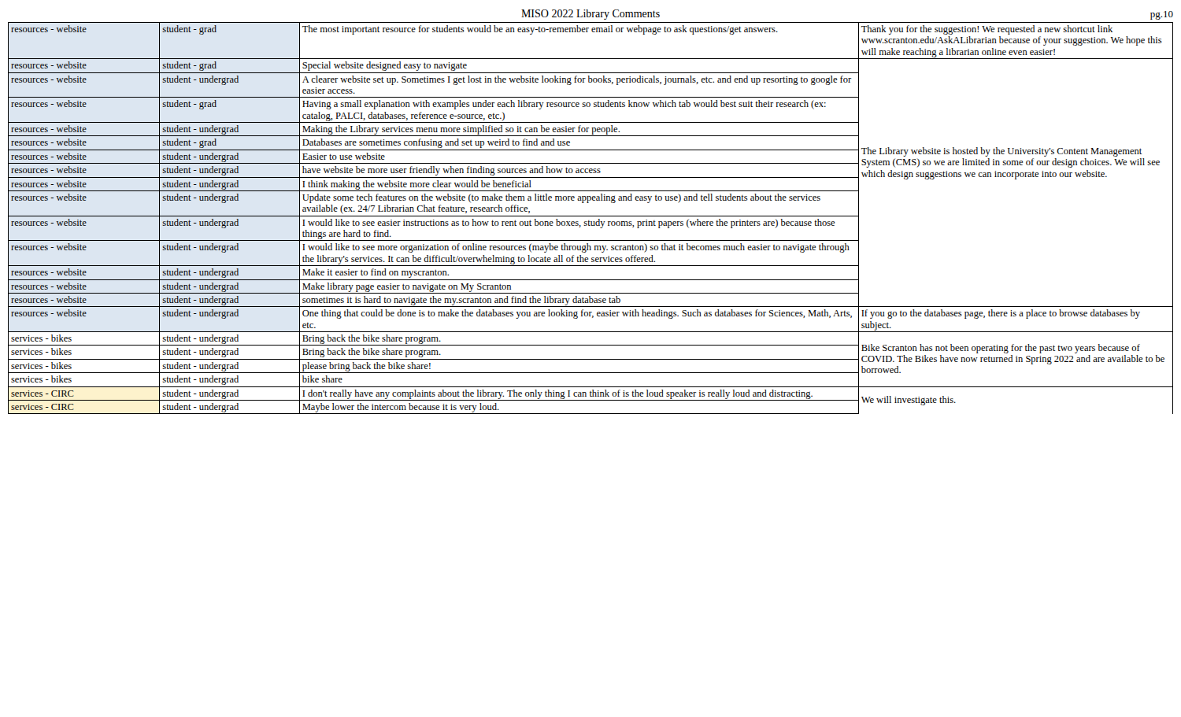MISO 2022 Library Comments pg.10
| resources - website | student - grad | The most important resource for students would be an easy-to-remember email or webpage to ask questions/get answers. | Thank you for the suggestion! We requested a new shortcut link www.scranton.edu/AskALibrarian because of your suggestion. We hope this will make reaching a librarian online even easier! |
| resources - website | student - grad | Special website designed easy to navigate | The Library website is hosted by the University's Content Management System (CMS) so we are limited in some of our design choices. We will see which design suggestions we can incorporate into our website. |
| resources - website | student - undergrad | A clearer website set up. Sometimes I get lost in the website looking for books, periodicals, journals, etc. and end up resorting to google for easier access. |
| resources - website | student - grad | Having a small explanation with examples under each library resource so students know which tab would best suit their research (ex: catalog, PALCI, databases, reference e-source, etc.) |
| resources - website | student - undergrad | Making the Library services menu more simplified so it can be easier for people. |
| resources - website | student - grad | Databases are sometimes confusing and set up weird to find and use |
| resources - website | student - undergrad | Easier to use website |
| resources - website | student - undergrad | have website be more user friendly when finding sources and how to access |
| resources - website | student - undergrad | I think making the website more clear would be beneficial |
| resources - website | student - undergrad | Update some tech features on the website (to make them a little more appealing and easy to use) and tell students about the services available (ex. 24/7 Librarian Chat feature, research office, |
| resources - website | student - undergrad | I would like to see easier instructions as to how to rent out bone boxes, study rooms, print papers (where the printers are) because those things are hard to find. |
| resources - website | student - undergrad | I would like to see more organization of online resources (maybe through my. scranton) so that it becomes much easier to navigate through the library's services. It can be difficult/overwhelming to locate all of the services offered. |
| resources - website | student - undergrad | Make it easier to find on myscranton. | |
| resources - website | student - undergrad | Make library page easier to navigate on My Scranton | |
| resources - website | student - undergrad | sometimes it is hard to navigate the my.scranton and find the library database tab | |
| resources - website | student - undergrad | One thing that could be done is to make the databases you are looking for, easier with headings. Such as databases for Sciences, Math, Arts, etc. | If you go to the databases page, there is a place to browse databases by subject. |
| services - bikes | student - undergrad | Bring back the bike share program. | Bike Scranton has not been operating for the past two years because of COVID. The Bikes have now returned in Spring 2022 and are available to be borrowed. |
| services - bikes | student - undergrad | Bring back the bike share program. |
| services - bikes | student - undergrad | please bring back the bike share! |
| services - bikes | student - undergrad | bike share |
| services - CIRC | student - undergrad | I don't really have any complaints about the library. The only thing I can think of is the loud speaker is really loud and distracting. | We will investigate this. |
| services - CIRC | student - undergrad | Maybe lower the intercom because it is very loud. |